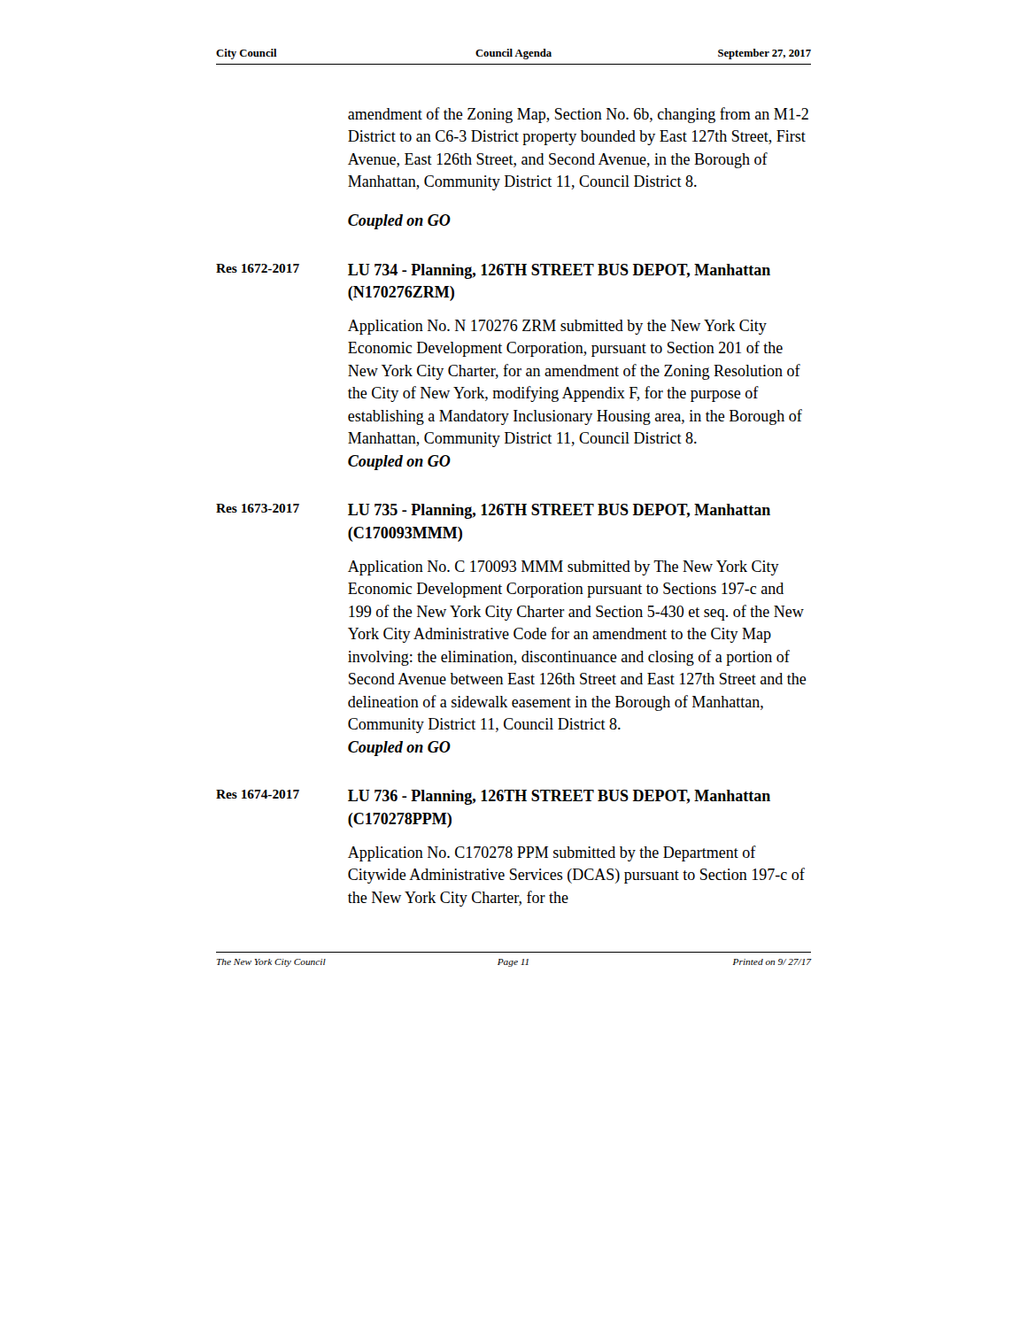City Council
Council Agenda
September 27, 2017
amendment of the Zoning Map, Section No. 6b, changing from an M1-2 District to an C6-3 District property bounded by East 127th Street, First Avenue, East 126th Street, and Second Avenue, in the Borough of Manhattan, Community District 11, Council District 8.
Coupled on GO
Res 1672-2017
LU 734 - Planning, 126TH STREET BUS DEPOT, Manhattan (N170276ZRM)
Application No. N 170276 ZRM submitted by the New York City Economic Development Corporation, pursuant to Section 201 of the New York City Charter, for an amendment of the Zoning Resolution of the City of New York, modifying Appendix F, for the purpose of establishing a Mandatory Inclusionary Housing area, in the Borough of Manhattan, Community District 11, Council District 8.
Coupled on GO
Res 1673-2017
LU 735 - Planning, 126TH STREET BUS DEPOT, Manhattan (C170093MMM)
Application No. C 170093 MMM submitted by The New York City Economic Development Corporation pursuant to Sections 197-c and 199 of the New York City Charter and Section 5-430 et seq. of the New York City Administrative Code for an amendment to the City Map involving: the elimination, discontinuance and closing of a portion of Second Avenue between East 126th Street and East 127th Street and the delineation of a sidewalk easement in the Borough of Manhattan, Community District 11, Council District 8.
Coupled on GO
Res 1674-2017
LU 736 - Planning, 126TH STREET BUS DEPOT, Manhattan (C170278PPM)
Application No. C170278 PPM submitted by the Department of Citywide Administrative Services (DCAS) pursuant to Section 197-c of the New York City Charter, for the
The New York City Council
Page 11
Printed on 9/ 27/17